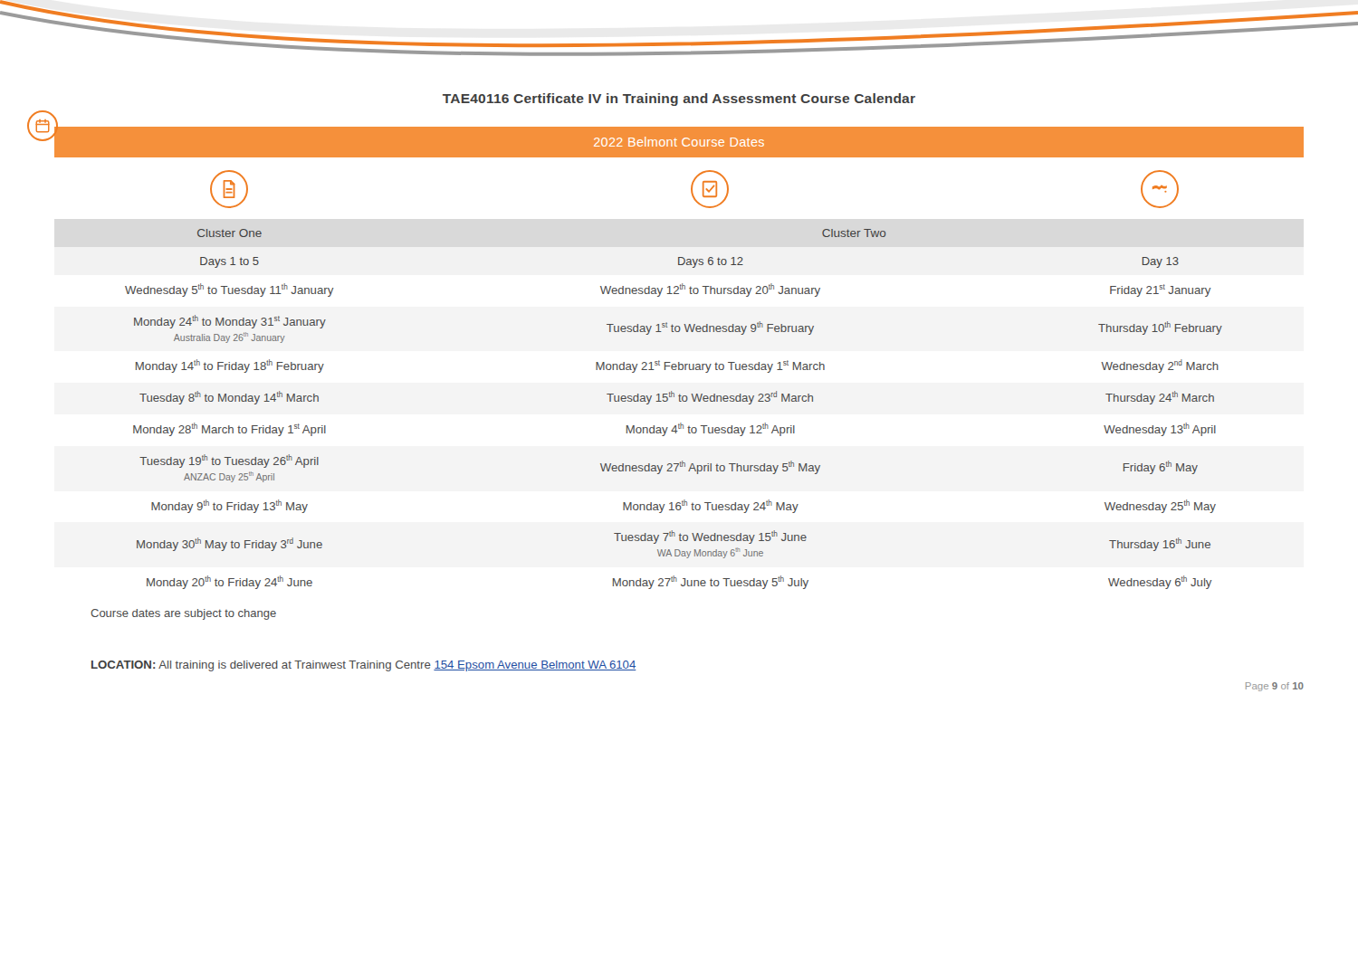TAE40116 Certificate IV in Training and Assessment Course Calendar
| 2022 Belmont Course Dates |
| Cluster One | Cluster Two |
| Days 1 to 5 | Days 6 to 12 | Day 13 |
| Wednesday 5 th to Tuesday 11 th January | Wednesday 12 th to Thursday 20 th January | Friday 21 st January |
| Monday 24 th to Monday 31 st January Australia Day 26 th January | Tuesday 1 st to Wednesday 9 th February | Thursday 10 th February |
| Monday 14 th to Friday 18 th February | Monday 21 st February to Tuesday 1 st March | Wednesday 2 nd March |
| Tuesday 8 th to Monday 14 th March | Tuesday 15 th to Wednesday 23 rd March | Thursday 24 th March |
| Monday 28 th March to Friday 1 st April | Monday 4 th to Tuesday 12 th April | Wednesday 13 th April |
| Tuesday 19 th to Tuesday 26 th April ANZAC Day 25 th April | Wednesday 27 th April to Thursday 5 th May | Friday 6 th May |
| Monday 9 th to Friday 13 th May | Monday 16 th to Tuesday 24 th May | Wednesday 25 th May |
| Monday 30 th May to Friday 3 rd June | Tuesday 7 th to Wednesday 15 th June WA Day Monday 6 th June | Thursday 16 th June |
| Monday 20 th to Friday 24 th June | Monday 27 th June to Tuesday 5 th July | Wednesday 6 th July |
Course dates are subject to change
LOCATION: All training is delivered at Trainwest Training Centre 154 Epsom Avenue Belmont WA 6104
Page 9 of 10